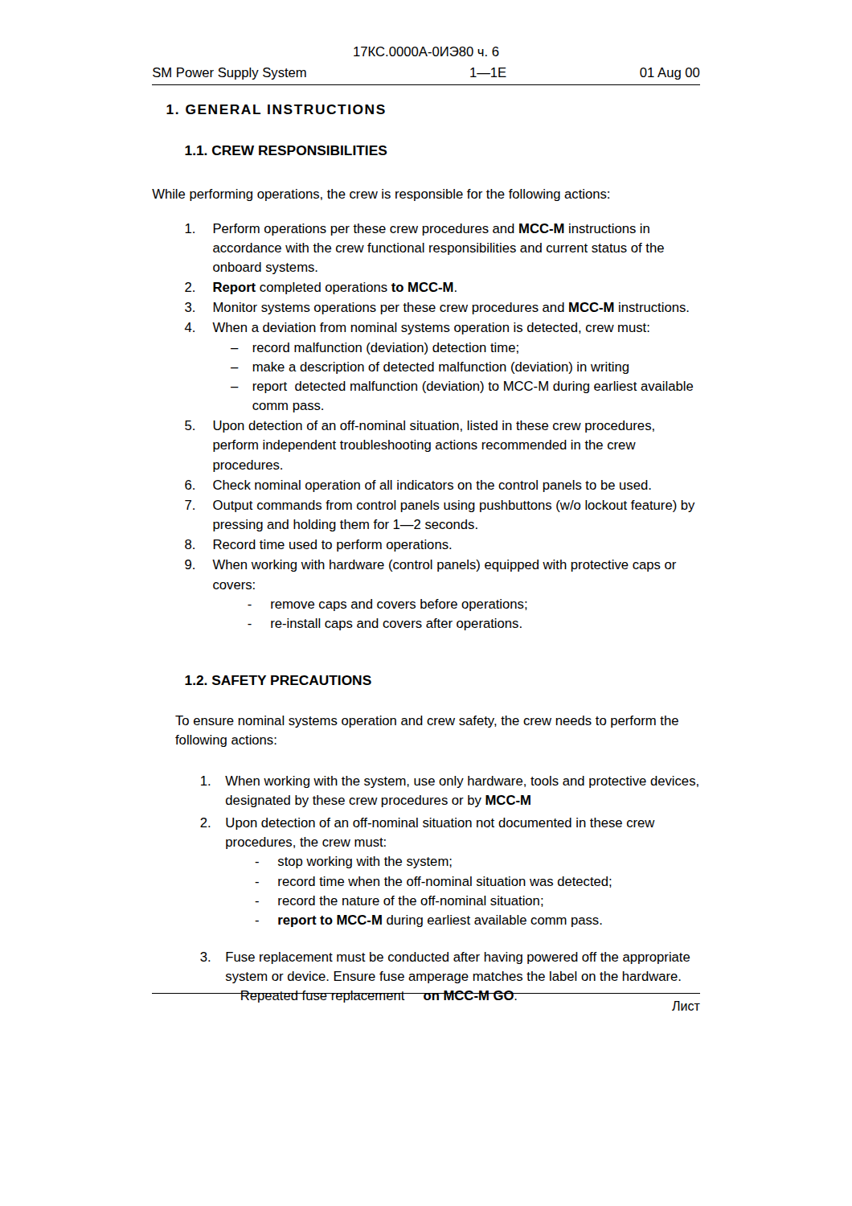17КС.0000А-0ИЭ80 ч. 6
SM Power Supply System 1—1E 01 Aug 00
1. GENERAL INSTRUCTIONS
1.1. CREW RESPONSIBILITIES
While performing operations, the crew is responsible for the following actions:
Perform operations per these crew procedures and MCC-M instructions in accordance with the crew functional responsibilities and current status of the onboard systems.
Report completed operations to MCC-M.
Monitor systems operations per these crew procedures and MCC-M instructions.
When a deviation from nominal systems operation is detected, crew must:
record malfunction (deviation) detection time;
make a description of detected malfunction (deviation) in writing
report detected malfunction (deviation) to MCC-M during earliest available comm pass.
Upon detection of an off-nominal situation, listed in these crew procedures, perform independent troubleshooting actions recommended in the crew procedures.
Check nominal operation of all indicators on the control panels to be used.
Output commands from control panels using pushbuttons (w/o lockout feature) by pressing and holding them for 1—2 seconds.
Record time used to perform operations.
When working with hardware (control panels) equipped with protective caps or covers:
remove caps and covers before operations;
re-install caps and covers after operations.
1.2. SAFETY PRECAUTIONS
To ensure nominal systems operation and crew safety, the crew needs to perform the following actions:
When working with the system, use only hardware, tools and protective devices, designated by these crew procedures or by MCC-M
Upon detection of an off-nominal situation not documented in these crew procedures, the crew must:
stop working with the system;
record time when the off-nominal situation was detected;
record the nature of the off-nominal situation;
report to MCC-M during earliest available comm pass.
Fuse replacement must be conducted after having powered off the appropriate system or device. Ensure fuse amperage matches the label on the hardware.
Repeated fuse replacement on MCC-M GO.
Лист